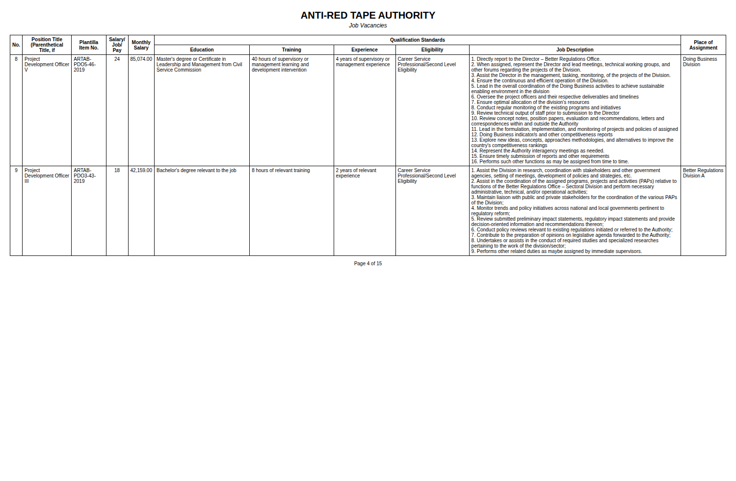ANTI-RED TAPE AUTHORITY
Job Vacancies
| No. | Position Title (Parenthetical Title, if | Plantilla Item No. | Salary/ Job/ Pay | Monthly Salary | Qualification Standards | Place of Assignment |
| --- | --- | --- | --- | --- | --- | --- |
| Education | Training | Experience | Eligibility | Job Description |
| 8 | Project Development Officer V | ARTAB-PDO5-46-2019 | 24 | 85,074.00 | Master's degree or Certificate in Leadership and Management from Civil Service Commission | 40 hours of supervisory or management learning and development intervention | 4 years of supervisory or management experience | Career Service Professional/Second Level Eligibility | 1. Directly report to the Director – Better Regulations Office. 2. When assigned, represent the Director and lead meetings, technical working groups, and other forums regarding the projects of the Division. 3. Assist the Director in the management, tasking, monitoring, of the projects of the Division. 4. Ensure the continuous and efficient operation of the Division. 5. Lead in the overall coordination of the Doing Business activities to achieve sustainable enabling environment in the division 6. Oversee the project officers and their respective deliverables and timelines 7. Ensure optimal allocation of the division's resources 8. Conduct regular monitoring of the existing programs and initiatives 9. Review technical output of staff prior to submission to the Director 10. Review concept notes, position papers, evaluation and recommendations, letters and correspondences within and outside the Authority 11. Lead in the formulation, implementation, and monitoring of projects and policies of assigned 12. Doing Business indicator/s and other competitiveness reports 13. Explore new ideas, concepts, approaches methodologies, and alternatives to improve the country's competitiveness rankings 14. Represent the Authority interagency meetings as needed. 15. Ensure timely submission of reports and other requirements 16. Performs such other functions as may be assigned from time to time. | Doing Business Division |
| 9 | Project Development Officer III | ARTAB-PDO3-43-2019 | 18 | 42,159.00 | Bachelor's degree relevant to the job | 8 hours of relevant training | 2 years of relevant experience | Career Service Professional/Second Level Eligibility | 1. Assist the Division in research, coordination with stakeholders and other government agencies, setting of meetings, development of policies and strategies, etc. 2. Assist in the coordination of the assigned programs, projects and activities (PAPs) relative to functions of the Better Regulations Office – Sectoral Division and perform necessary administrative, technical, and/or operational activities; 3. Maintain liaison with public and private stakeholders for the coordination of the various PAPs of the Division; 4. Monitor trends and policy initiatives across national and local governments pertinent to regulatory reform; 5. Review submitted preliminary impact statements, regulatory impact statements and provide decision-oriented information and recommendations thereon; 6. Conduct policy reviews relevant to existing regulations initiated or referred to the Authority; 7. Contribute to the preparation of opinions on legislative agenda forwarded to the Authority; 8. Undertakes or assists in the conduct of required studies and specialized researches pertaining to the work of the division/sector; 9. Performs other related duties as maybe assigned by immediate supervisors. | Better Regulations Division A |
Page 4 of 15